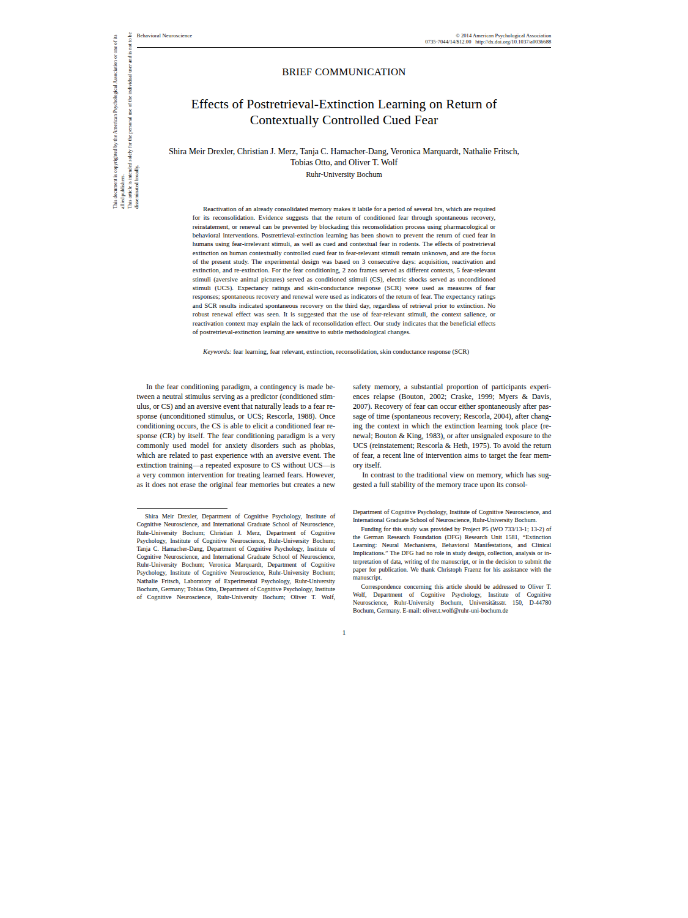This document is copyrighted by the American Psychological Association or one of its allied publishers.
This article is intended solely for the personal use of the individual user and is not to be disseminated broadly.
Behavioral Neuroscience
© 2014 American Psychological Association
0735-7044/14/$12.00 http://dx.doi.org/10.1037/a0036688
BRIEF COMMUNICATION
Effects of Postretrieval-Extinction Learning on Return of
Contextually Controlled Cued Fear
Shira Meir Drexler, Christian J. Merz, Tanja C. Hamacher-Dang, Veronica Marquardt, Nathalie Fritsch,
Tobias Otto, and Oliver T. Wolf
Ruhr-University Bochum
Reactivation of an already consolidated memory makes it labile for a period of several hrs, which are required for its reconsolidation. Evidence suggests that the return of conditioned fear through spontaneous recovery, reinstatement, or renewal can be prevented by blockading this reconsolidation process using pharmacological or behavioral interventions. Postretrieval-extinction learning has been shown to prevent the return of cued fear in humans using fear-irrelevant stimuli, as well as cued and contextual fear in rodents. The effects of postretrieval extinction on human contextually controlled cued fear to fear-relevant stimuli remain unknown, and are the focus of the present study. The experimental design was based on 3 consecutive days: acquisition, reactivation and extinction, and re-extinction. For the fear conditioning, 2 zoo frames served as different contexts, 5 fear-relevant stimuli (aversive animal pictures) served as conditioned stimuli (CS), electric shocks served as unconditioned stimuli (UCS). Expectancy ratings and skin-conductance response (SCR) were used as measures of fear responses; spontaneous recovery and renewal were used as indicators of the return of fear. The expectancy ratings and SCR results indicated spontaneous recovery on the third day, regardless of retrieval prior to extinction. No robust renewal effect was seen. It is suggested that the use of fear-relevant stimuli, the context salience, or reactivation context may explain the lack of reconsolidation effect. Our study indicates that the beneficial effects of postretrieval-extinction learning are sensitive to subtle methodological changes.
Keywords: fear learning, fear relevant, extinction, reconsolidation, skin conductance response (SCR)
In the fear conditioning paradigm, a contingency is made between a neutral stimulus serving as a predictor (conditioned stimulus, or CS) and an aversive event that naturally leads to a fear response (unconditioned stimulus, or UCS; Rescorla, 1988). Once conditioning occurs, the CS is able to elicit a conditioned fear response (CR) by itself. The fear conditioning paradigm is a very commonly used model for anxiety disorders such as phobias, which are related to past experience with an aversive event. The extinction training—a repeated exposure to CS without UCS—is a very common intervention for treating learned fears. However, as it does not erase the original fear memories but creates a new safety memory, a substantial proportion of participants experiences relapse (Bouton, 2002; Craske, 1999; Myers & Davis, 2007). Recovery of fear can occur either spontaneously after passage of time (spontaneous recovery; Rescorla, 2004), after changing the context in which the extinction learning took place (renewal; Bouton & King, 1983), or after unsignaled exposure to the UCS (reinstatement; Rescorla & Heth, 1975). To avoid the return of fear, a recent line of intervention aims to target the fear memory itself.
In contrast to the traditional view on memory, which has suggested a full stability of the memory trace upon its consol-
Shira Meir Drexler, Department of Cognitive Psychology, Institute of Cognitive Neuroscience, and International Graduate School of Neuroscience, Ruhr-University Bochum; Christian J. Merz, Department of Cognitive Psychology, Institute of Cognitive Neuroscience, Ruhr-University Bochum; Tanja C. Hamacher-Dang, Department of Cognitive Psychology, Institute of Cognitive Neuroscience, and International Graduate School of Neuroscience, Ruhr-University Bochum; Veronica Marquardt, Department of Cognitive Psychology, Institute of Cognitive Neuroscience, Ruhr-University Bochum; Nathalie Fritsch, Laboratory of Experimental Psychology, Ruhr-University Bochum, Germany; Tobias Otto, Department of Cognitive Psychology, Institute of Cognitive Neuroscience, Ruhr-University Bochum; Oliver T. Wolf, Department of Cognitive Psychology, Institute of Cognitive Neuroscience, and International Graduate School of Neuroscience, Ruhr-University Bochum.
Funding for this study was provided by Project P5 (WO 733/13-1; 13-2) of the German Research Foundation (DFG) Research Unit 1581, “Extinction Learning: Neural Mechanisms, Behavioral Manifestations, and Clinical Implications.” The DFG had no role in study design, collection, analysis or interpretation of data, writing of the manuscript, or in the decision to submit the paper for publication. We thank Christoph Fraenz for his assistance with the manuscript.
Correspondence concerning this article should be addressed to Oliver T. Wolf, Department of Cognitive Psychology, Institute of Cognitive Neuroscience, Ruhr-University Bochum, Universitätsstr. 150, D-44780 Bochum, Germany. E-mail: oliver.t.wolf@ruhr-uni-bochum.de
1